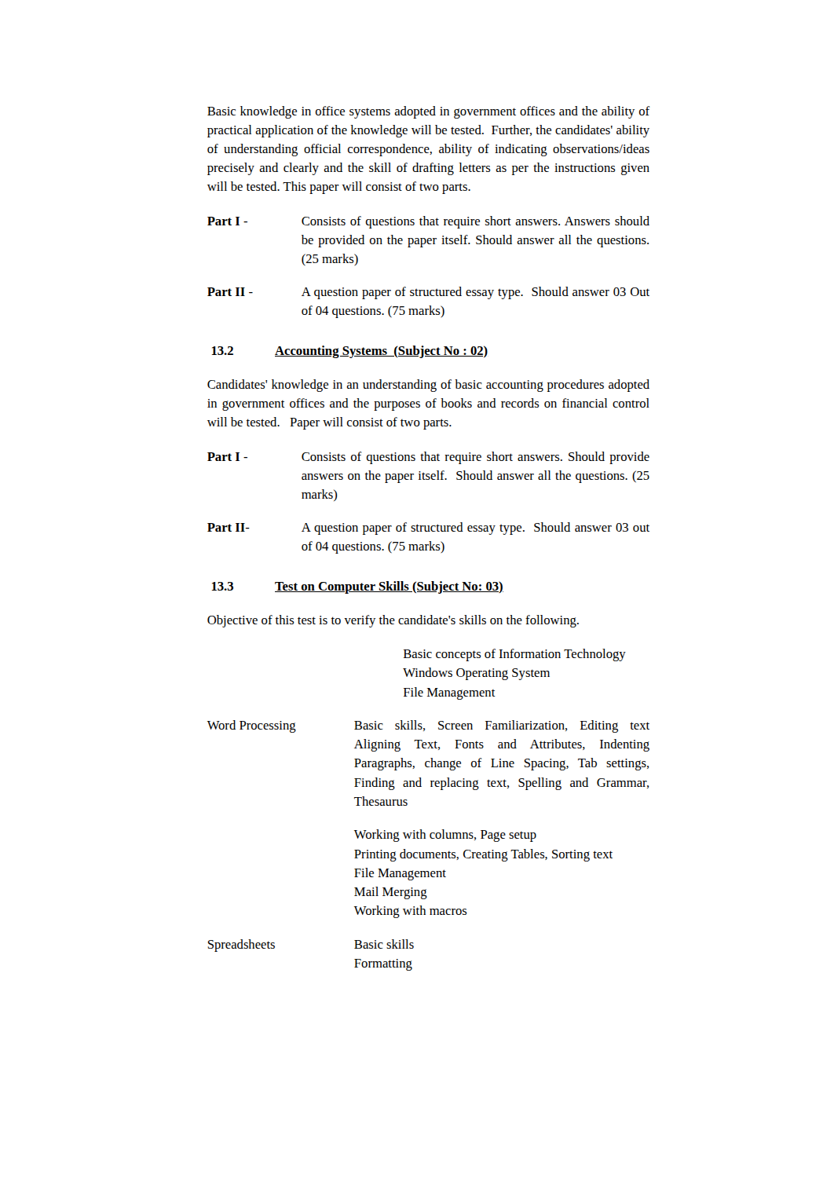Basic knowledge in office systems adopted in government offices and the ability of practical application of the knowledge will be tested. Further, the candidates' ability of understanding official correspondence, ability of indicating observations/ideas precisely and clearly and the skill of drafting letters as per the instructions given will be tested. This paper will consist of two parts.
Part I -
Consists of questions that require short answers. Answers should be provided on the paper itself. Should answer all the questions. (25 marks)
Part II -
A question paper of structured essay type. Should answer 03 Out of 04 questions. (75 marks)
13.2
Accounting Systems (Subject No : 02)
Candidates' knowledge in an understanding of basic accounting procedures adopted in government offices and the purposes of books and records on financial control will be tested. Paper will consist of two parts.
Part I -
Consists of questions that require short answers. Should provide answers on the paper itself. Should answer all the questions. (25 marks)
Part II-
A question paper of structured essay type. Should answer 03 out of 04 questions. (75 marks)
13.3
Test on Computer Skills (Subject No: 03)
Objective of this test is to verify the candidate's skills on the following.
Basic concepts of Information Technology
Windows Operating System
File Management
Word Processing
Basic skills, Screen Familiarization, Editing text Aligning Text, Fonts and Attributes, Indenting Paragraphs, change of Line Spacing, Tab settings, Finding and replacing text, Spelling and Grammar, Thesaurus
Working with columns, Page setup
Printing documents, Creating Tables, Sorting text
File Management
Mail Merging
Working with macros
Spreadsheets
Basic skills
Formatting